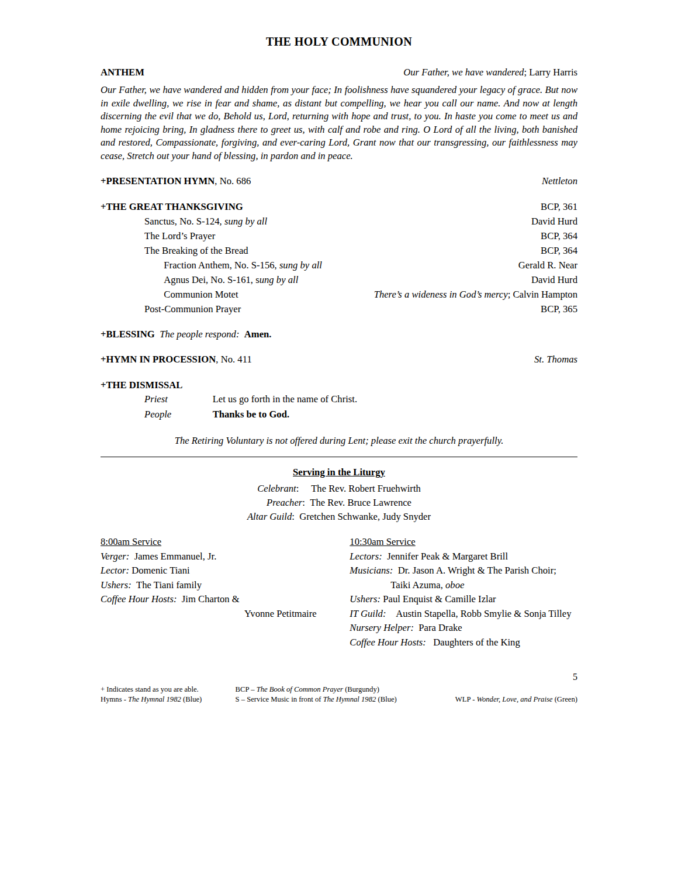THE HOLY COMMUNION
Anthem Our Father, we have wandered; Larry Harris
Our Father, we have wandered and hidden from your face; In foolishness have squandered your legacy of grace. But now in exile dwelling, we rise in fear and shame, as distant but compelling, we hear you call our name. And now at length discerning the evil that we do, Behold us, Lord, returning with hope and trust, to you. In haste you come to meet us and home rejoicing bring, In gladness there to greet us, with calf and robe and ring. O Lord of all the living, both banished and restored, Compassionate, forgiving, and ever-caring Lord, Grant now that our transgressing, our faithlessness may cease, Stretch out your hand of blessing, in pardon and in peace.
+Presentation Hymn, No. 686 Nettleton
+The Great Thanksgiving BCP, 361
Sanctus, No. S-124, sung by all David Hurd
The Lord’s Prayer BCP, 364
The Breaking of the Bread BCP, 364
Fraction Anthem, No. S-156, sung by all Gerald R. Near
Agnus Dei, No. S-161, sung by all David Hurd
Communion Motet There’s a wideness in God’s mercy; Calvin Hampton
Post-Communion Prayer BCP, 365
+Blessing The people respond: Amen.
+Hymn in Procession, No. 411 St. Thomas
+The Dismissal
| Priest | Let us go forth in the name of Christ. |
| People | Thanks be to God. |
The Retiring Voluntary is not offered during Lent; please exit the church prayerfully.
Serving in the Liturgy
Celebrant: The Rev. Robert Fruehwirth
Preacher: The Rev. Bruce Lawrence
Altar Guild: Gretchen Schwanke, Judy Snyder
8:00am Service
Verger: James Emmanuel, Jr.
Lector: Domenic Tiani
Ushers: The Tiani family
Coffee Hour Hosts: Jim Charton &
Yvonne Petitmaire
10:30am Service
Lectors: Jennifer Peak & Margaret Brill
Musicians: Dr. Jason A. Wright & The Parish Choir;
Taiki Azuma, oboe
Ushers: Paul Enquist & Camille Izlar
IT Guild: Austin Stapella, Robb Smylie & Sonja Tilley
Nursery Helper: Para Drake
Coffee Hour Hosts: Daughters of the King
5
+ Indicates stand as you are able. BCP – The Book of Common Prayer (Burgundy)
Hymns - The Hymnal 1982 (Blue) S – Service Music in front of The Hymnal 1982 (Blue) WLP - Wonder, Love, and Praise (Green)